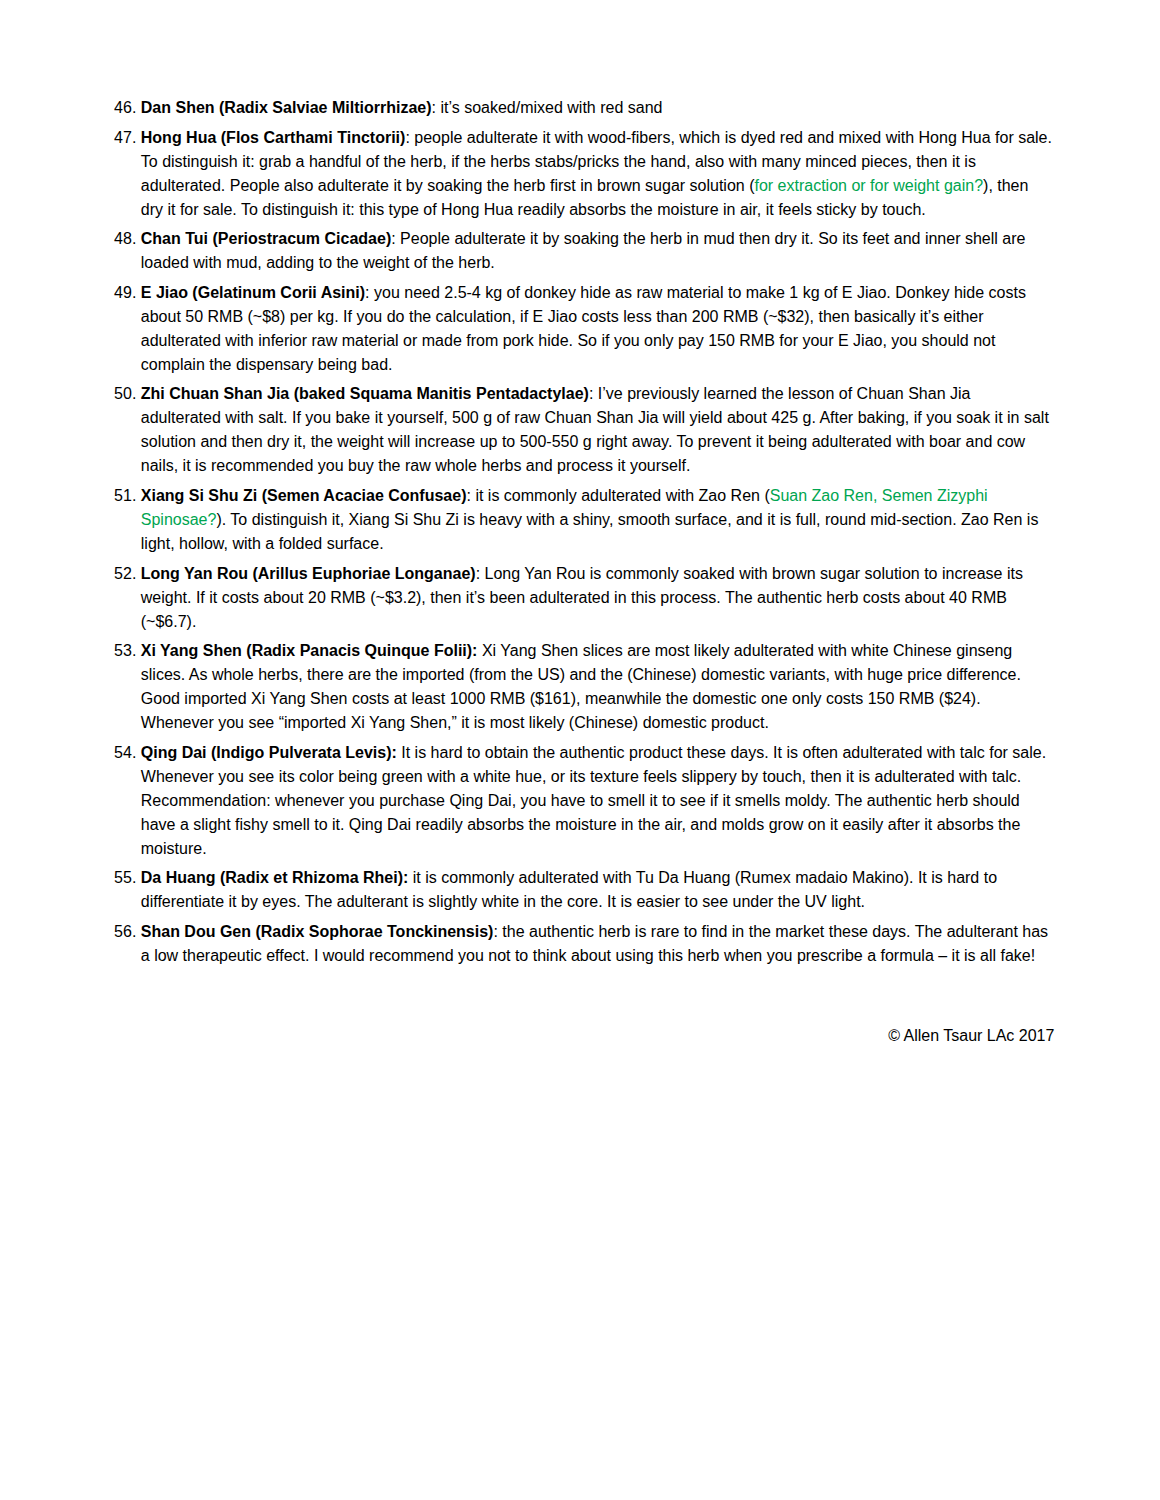Dan Shen (Radix Salviae Miltiorrhizae): it’s soaked/mixed with red sand
Hong Hua (Flos Carthami Tinctorii): people adulterate it with wood-fibers, which is dyed red and mixed with Hong Hua for sale. To distinguish it: grab a handful of the herb, if the herbs stabs/pricks the hand, also with many minced pieces, then it is adulterated. People also adulterate it by soaking the herb first in brown sugar solution (for extraction or for weight gain?), then dry it for sale. To distinguish it: this type of Hong Hua readily absorbs the moisture in air, it feels sticky by touch.
Chan Tui (Periostracum Cicadae): People adulterate it by soaking the herb in mud then dry it. So its feet and inner shell are loaded with mud, adding to the weight of the herb.
E Jiao (Gelatinum Corii Asini): you need 2.5-4 kg of donkey hide as raw material to make 1 kg of E Jiao. Donkey hide costs about 50 RMB (~$8) per kg. If you do the calculation, if E Jiao costs less than 200 RMB (~$32), then basically it’s either adulterated with inferior raw material or made from pork hide. So if you only pay 150 RMB for your E Jiao, you should not complain the dispensary being bad.
Zhi Chuan Shan Jia (baked Squama Manitis Pentadactylae): I’ve previously learned the lesson of Chuan Shan Jia adulterated with salt. If you bake it yourself, 500 g of raw Chuan Shan Jia will yield about 425 g. After baking, if you soak it in salt solution and then dry it, the weight will increase up to 500-550 g right away. To prevent it being adulterated with boar and cow nails, it is recommended you buy the raw whole herbs and process it yourself.
Xiang Si Shu Zi (Semen Acaciae Confusae): it is commonly adulterated with Zao Ren (Suan Zao Ren, Semen Zizyphi Spinosae?). To distinguish it, Xiang Si Shu Zi is heavy with a shiny, smooth surface, and it is full, round mid-section. Zao Ren is light, hollow, with a folded surface.
Long Yan Rou (Arillus Euphoriae Longanae): Long Yan Rou is commonly soaked with brown sugar solution to increase its weight. If it costs about 20 RMB (~$3.2), then it’s been adulterated in this process. The authentic herb costs about 40 RMB (~$6.7).
Xi Yang Shen (Radix Panacis Quinque Folii): Xi Yang Shen slices are most likely adulterated with white Chinese ginseng slices. As whole herbs, there are the imported (from the US) and the (Chinese) domestic variants, with huge price difference. Good imported Xi Yang Shen costs at least 1000 RMB ($161), meanwhile the domestic one only costs 150 RMB ($24). Whenever you see “imported Xi Yang Shen,” it is most likely (Chinese) domestic product.
Qing Dai (Indigo Pulverata Levis): It is hard to obtain the authentic product these days. It is often adulterated with talc for sale. Whenever you see its color being green with a white hue, or its texture feels slippery by touch, then it is adulterated with talc. Recommendation: whenever you purchase Qing Dai, you have to smell it to see if it smells moldy. The authentic herb should have a slight fishy smell to it. Qing Dai readily absorbs the moisture in the air, and molds grow on it easily after it absorbs the moisture.
Da Huang (Radix et Rhizoma Rhei): it is commonly adulterated with Tu Da Huang (Rumex madaio Makino). It is hard to differentiate it by eyes. The adulterant is slightly white in the core. It is easier to see under the UV light.
Shan Dou Gen (Radix Sophorae Tonckinensis): the authentic herb is rare to find in the market these days. The adulterant has a low therapeutic effect. I would recommend you not to think about using this herb when you prescribe a formula – it is all fake!
© Allen Tsaur LAc 2017